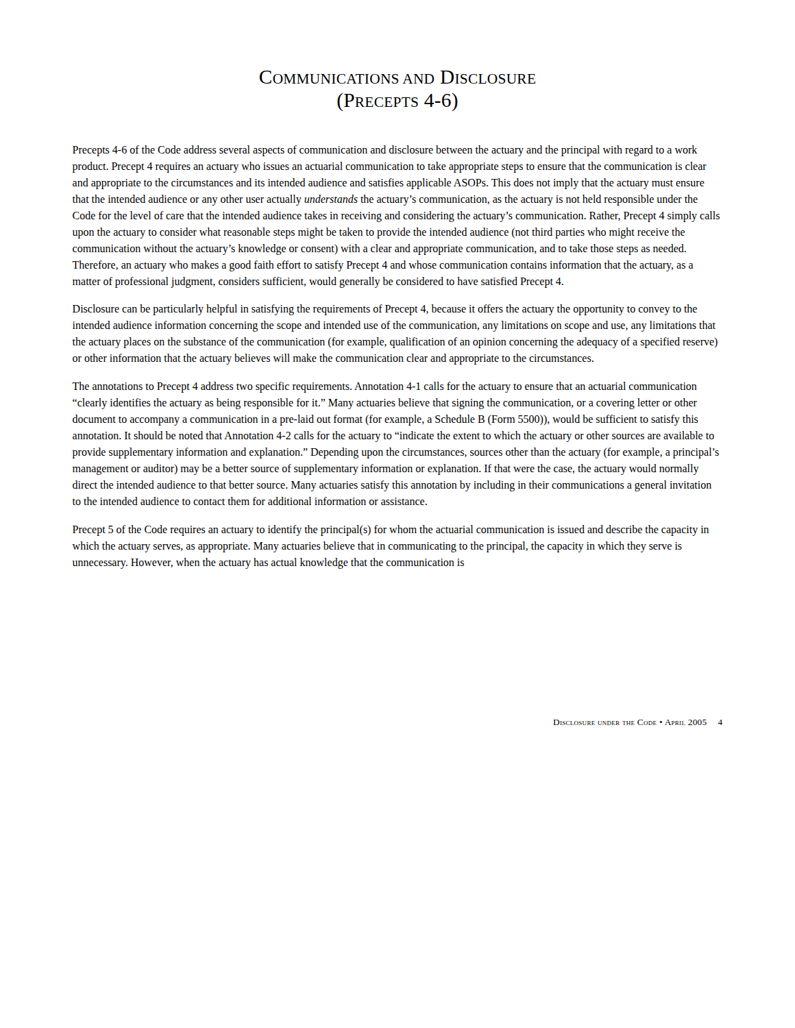COMMUNICATIONS AND DISCLOSURE (PRECEPTS 4-6)
Precepts 4-6 of the Code address several aspects of communication and disclosure between the actuary and the principal with regard to a work product. Precept 4 requires an actuary who issues an actuarial communication to take appropriate steps to ensure that the communication is clear and appropriate to the circumstances and its intended audience and satisfies applicable ASOPs. This does not imply that the actuary must ensure that the intended audience or any other user actually understands the actuary’s communication, as the actuary is not held responsible under the Code for the level of care that the intended audience takes in receiving and considering the actuary’s communication. Rather, Precept 4 simply calls upon the actuary to consider what reasonable steps might be taken to provide the intended audience (not third parties who might receive the communication without the actuary’s knowledge or consent) with a clear and appropriate communication, and to take those steps as needed. Therefore, an actuary who makes a good faith effort to satisfy Precept 4 and whose communication contains information that the actuary, as a matter of professional judgment, considers sufficient, would generally be considered to have satisfied Precept 4.
Disclosure can be particularly helpful in satisfying the requirements of Precept 4, because it offers the actuary the opportunity to convey to the intended audience information concerning the scope and intended use of the communication, any limitations on scope and use, any limitations that the actuary places on the substance of the communication (for example, qualification of an opinion concerning the adequacy of a specified reserve) or other information that the actuary believes will make the communication clear and appropriate to the circumstances.
The annotations to Precept 4 address two specific requirements. Annotation 4-1 calls for the actuary to ensure that an actuarial communication “clearly identifies the actuary as being responsible for it.” Many actuaries believe that signing the communication, or a covering letter or other document to accompany a communication in a pre-laid out format (for example, a Schedule B (Form 5500)), would be sufficient to satisfy this annotation. It should be noted that Annotation 4-2 calls for the actuary to “indicate the extent to which the actuary or other sources are available to provide supplementary information and explanation.” Depending upon the circumstances, sources other than the actuary (for example, a principal’s management or auditor) may be a better source of supplementary information or explanation. If that were the case, the actuary would normally direct the intended audience to that better source. Many actuaries satisfy this annotation by including in their communications a general invitation to the intended audience to contact them for additional information or assistance.
Precept 5 of the Code requires an actuary to identify the principal(s) for whom the actuarial communication is issued and describe the capacity in which the actuary serves, as appropriate. Many actuaries believe that in communicating to the principal, the capacity in which they serve is unnecessary. However, when the actuary has actual knowledge that the communication is
Disclosure under the Code • April 20054